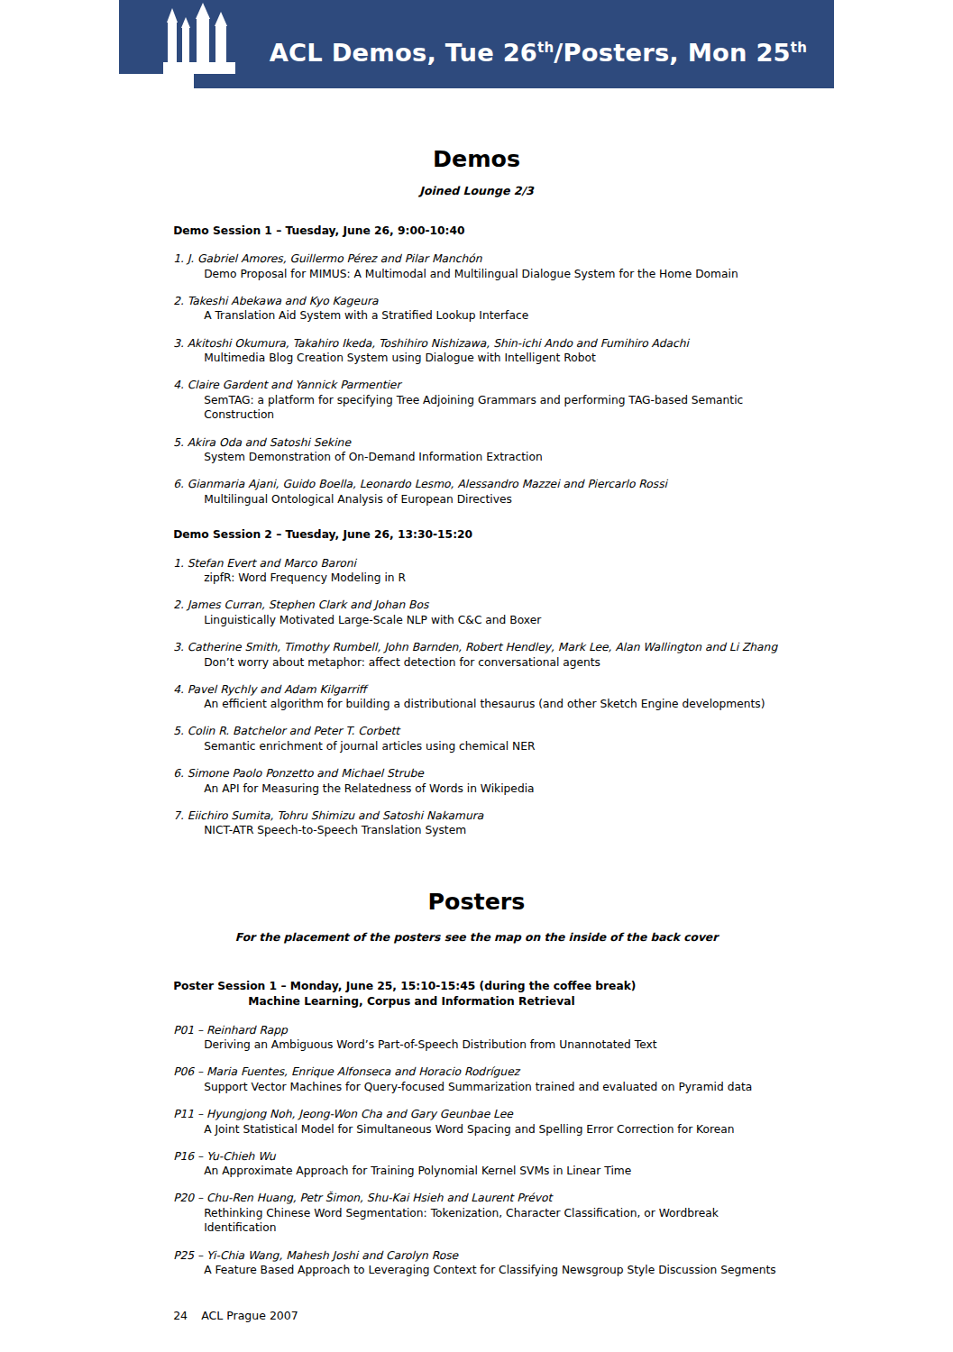ACL Demos, Tue 26th/Posters, Mon 25th
Demos
Joined Lounge 2/3
Demo Session 1 – Tuesday, June 26, 9:00-10:40
1. J. Gabriel Amores, Guillermo Pérez and Pilar Manchón
Demo Proposal for MIMUS: A Multimodal and Multilingual Dialogue System for the Home Domain
2. Takeshi Abekawa and Kyo Kageura
A Translation Aid System with a Stratified Lookup Interface
3. Akitoshi Okumura, Takahiro Ikeda, Toshihiro Nishizawa, Shin-ichi Ando and Fumihiro Adachi
Multimedia Blog Creation System using Dialogue with Intelligent Robot
4. Claire Gardent and Yannick Parmentier
SemTAG: a platform for specifying Tree Adjoining Grammars and performing TAG-based Semantic Construction
5. Akira Oda and Satoshi Sekine
System Demonstration of On-Demand Information Extraction
6. Gianmaria Ajani, Guido Boella, Leonardo Lesmo, Alessandro Mazzei and Piercarlo Rossi
Multilingual Ontological Analysis of European Directives
Demo Session 2 – Tuesday, June 26, 13:30-15:20
1. Stefan Evert and Marco Baroni
zipfR: Word Frequency Modeling in R
2. James Curran, Stephen Clark and Johan Bos
Linguistically Motivated Large-Scale NLP with C&C and Boxer
3. Catherine Smith, Timothy Rumbell, John Barnden, Robert Hendley, Mark Lee, Alan Wallington and Li Zhang
Don’t worry about metaphor: affect detection for conversational agents
4. Pavel Rychly and Adam Kilgarriff
An efficient algorithm for building a distributional thesaurus (and other Sketch Engine developments)
5. Colin R. Batchelor and Peter T. Corbett
Semantic enrichment of journal articles using chemical NER
6. Simone Paolo Ponzetto and Michael Strube
An API for Measuring the Relatedness of Words in Wikipedia
7. Eiichiro Sumita, Tohru Shimizu and Satoshi Nakamura
NICT-ATR Speech-to-Speech Translation System
Posters
For the placement of the posters see the map on the inside of the back cover
Poster Session 1 – Monday, June 25, 15:10-15:45 (during the coffee break) Machine Learning, Corpus and Information Retrieval
P01 – Reinhard Rapp
Deriving an Ambiguous Word’s Part-of-Speech Distribution from Unannotated Text
P06 – Maria Fuentes, Enrique Alfonseca and Horacio Rodríguez
Support Vector Machines for Query-focused Summarization trained and evaluated on Pyramid data
P11 – Hyungjong Noh, Jeong-Won Cha and Gary Geunbae Lee
A Joint Statistical Model for Simultaneous Word Spacing and Spelling Error Correction for Korean
P16 – Yu-Chieh Wu
An Approximate Approach for Training Polynomial Kernel SVMs in Linear Time
P20 – Chu-Ren Huang, Petr Šimon, Shu-Kai Hsieh and Laurent Prévot
Rethinking Chinese Word Segmentation: Tokenization, Character Classification, or Wordbreak Identification
P25 – Yi-Chia Wang, Mahesh Joshi and Carolyn Rose
A Feature Based Approach to Leveraging Context for Classifying Newsgroup Style Discussion Segments
24 ACL Prague 2007